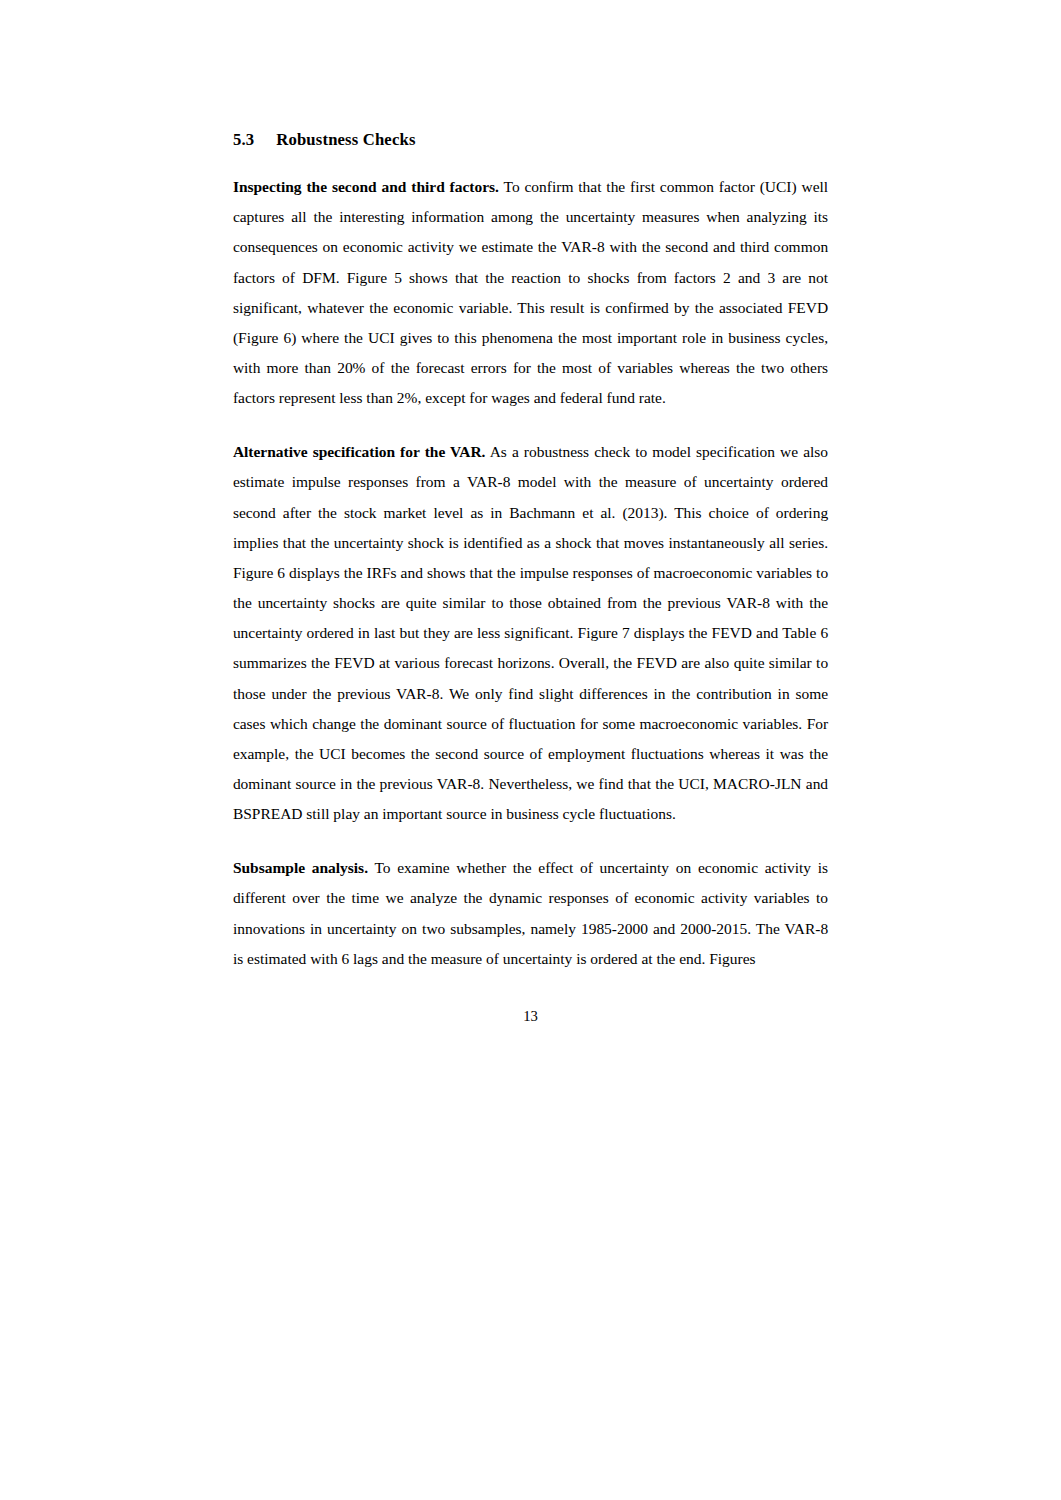5.3 Robustness Checks
Inspecting the second and third factors. To confirm that the first common factor (UCI) well captures all the interesting information among the uncertainty measures when analyzing its consequences on economic activity we estimate the VAR-8 with the second and third common factors of DFM. Figure 5 shows that the reaction to shocks from factors 2 and 3 are not significant, whatever the economic variable. This result is confirmed by the associated FEVD (Figure 6) where the UCI gives to this phenomena the most important role in business cycles, with more than 20% of the forecast errors for the most of variables whereas the two others factors represent less than 2%, except for wages and federal fund rate.
Alternative specification for the VAR. As a robustness check to model specification we also estimate impulse responses from a VAR-8 model with the measure of uncertainty ordered second after the stock market level as in Bachmann et al. (2013). This choice of ordering implies that the uncertainty shock is identified as a shock that moves instantaneously all series. Figure 6 displays the IRFs and shows that the impulse responses of macroeconomic variables to the uncertainty shocks are quite similar to those obtained from the previous VAR-8 with the uncertainty ordered in last but they are less significant. Figure 7 displays the FEVD and Table 6 summarizes the FEVD at various forecast horizons. Overall, the FEVD are also quite similar to those under the previous VAR-8. We only find slight differences in the contribution in some cases which change the dominant source of fluctuation for some macroeconomic variables. For example, the UCI becomes the second source of employment fluctuations whereas it was the dominant source in the previous VAR-8. Nevertheless, we find that the UCI, MACRO-JLN and BSPREAD still play an important source in business cycle fluctuations.
Subsample analysis. To examine whether the effect of uncertainty on economic activity is different over the time we analyze the dynamic responses of economic activity variables to innovations in uncertainty on two subsamples, namely 1985-2000 and 2000-2015. The VAR-8 is estimated with 6 lags and the measure of uncertainty is ordered at the end. Figures
13